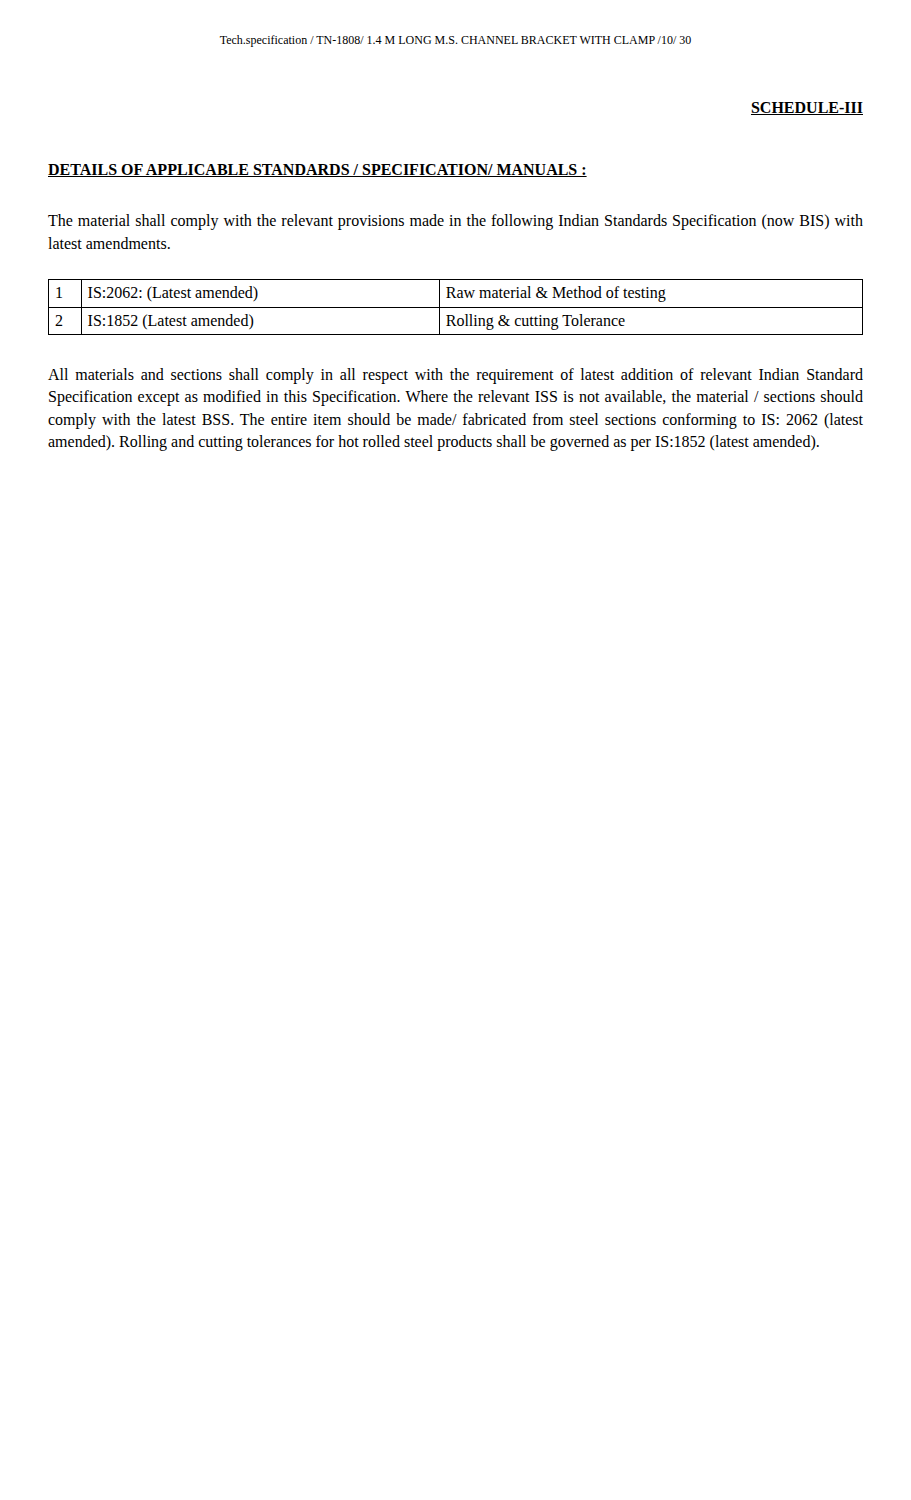Tech.specification / TN-1808/ 1.4 M LONG M.S. CHANNEL BRACKET WITH CLAMP /10/ 30
SCHEDULE-III
DETAILS OF APPLICABLE STANDARDS / SPECIFICATION/ MANUALS :
The material shall comply with the relevant provisions made in the following Indian Standards Specification (now BIS) with latest amendments.
| 1 | IS:2062: (Latest amended) | Raw material & Method of testing |
| 2 | IS:1852 (Latest amended) | Rolling & cutting Tolerance |
All materials and sections shall comply in all respect with the requirement of latest addition of relevant Indian Standard Specification except as modified in this Specification. Where the relevant ISS is not available, the material / sections should comply with the latest BSS. The entire item should be made/ fabricated from steel sections conforming to IS: 2062 (latest amended). Rolling and cutting tolerances for hot rolled steel products shall be governed as per IS:1852 (latest amended).